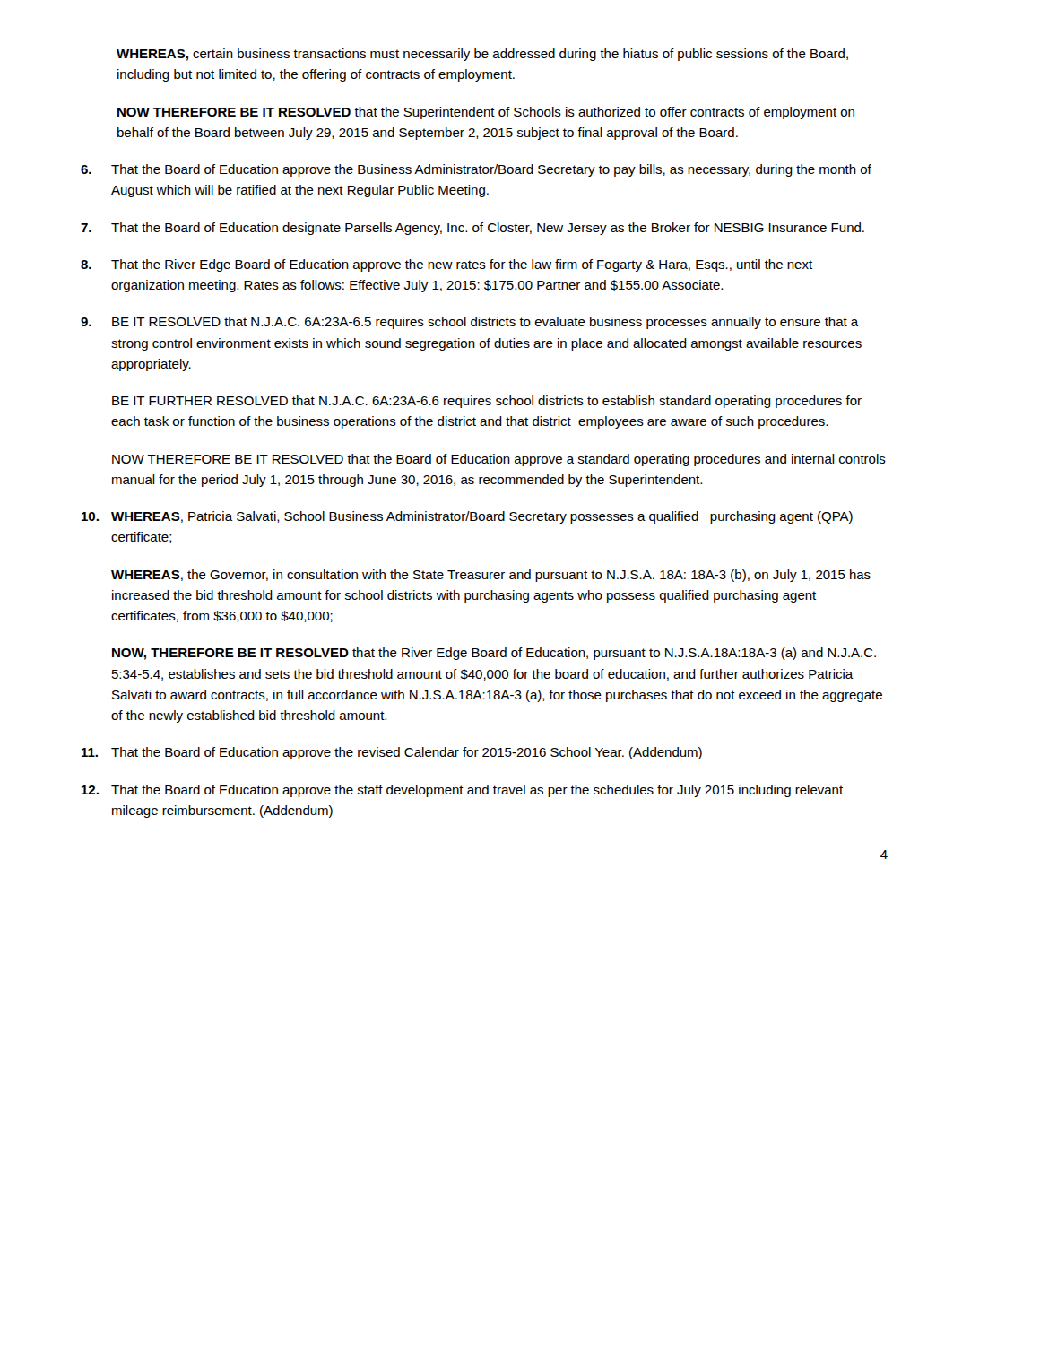WHEREAS, certain business transactions must necessarily be addressed during the hiatus of public sessions of the Board, including but not limited to, the offering of contracts of employment.
NOW THEREFORE BE IT RESOLVED that the Superintendent of Schools is authorized to offer contracts of employment on behalf of the Board between July 29, 2015 and September 2, 2015 subject to final approval of the Board.
6.
That the Board of Education approve the Business Administrator/Board Secretary to pay bills, as necessary, during the month of August which will be ratified at the next Regular Public Meeting.
7.
That the Board of Education designate Parsells Agency, Inc. of Closter, New Jersey as the Broker for NESBIG Insurance Fund.
8.
That the River Edge Board of Education approve the new rates for the law firm of Fogarty & Hara, Esqs., until the next organization meeting. Rates as follows: Effective July 1, 2015: $175.00 Partner and $155.00 Associate.
9.
BE IT RESOLVED that N.J.A.C. 6A:23A-6.5 requires school districts to evaluate business processes annually to ensure that a strong control environment exists in which sound segregation of duties are in place and allocated amongst available resources appropriately.
BE IT FURTHER RESOLVED that N.J.A.C. 6A:23A-6.6 requires school districts to establish standard operating procedures for each task or function of the business operations of the district and that district employees are aware of such procedures.
NOW THEREFORE BE IT RESOLVED that the Board of Education approve a standard operating procedures and internal controls manual for the period July 1, 2015 through June 30, 2016, as recommended by the Superintendent.
10.
WHEREAS, Patricia Salvati, School Business Administrator/Board Secretary possesses a qualified purchasing agent (QPA) certificate;
WHEREAS, the Governor, in consultation with the State Treasurer and pursuant to N.J.S.A. 18A: 18A-3 (b), on July 1, 2015 has increased the bid threshold amount for school districts with purchasing agents who possess qualified purchasing agent certificates, from $36,000 to $40,000;
NOW, THEREFORE BE IT RESOLVED that the River Edge Board of Education, pursuant to N.J.S.A.18A:18A-3 (a) and N.J.A.C. 5:34-5.4, establishes and sets the bid threshold amount of $40,000 for the board of education, and further authorizes Patricia Salvati to award contracts, in full accordance with N.J.S.A.18A:18A-3 (a), for those purchases that do not exceed in the aggregate of the newly established bid threshold amount.
11.
That the Board of Education approve the revised Calendar for 2015-2016 School Year. (Addendum)
12.
That the Board of Education approve the staff development and travel as per the schedules for July 2015 including relevant mileage reimbursement. (Addendum)
4